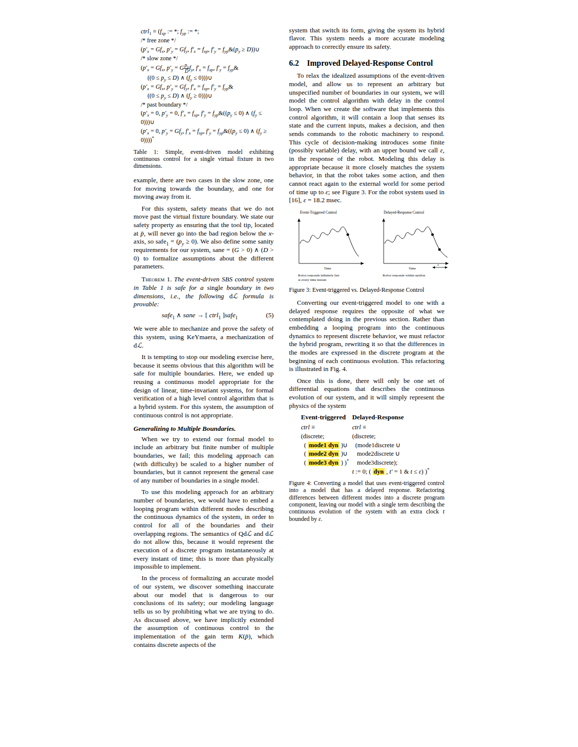ctrl1 ≡ (fxp := *; fyp := *;
/* free zone */
(p′x = Gfx, p′y = Gfy, f′x = fxp, f′y = fyp&(py ≥ D))∪
/* slow zone */
(p′x = Gfx, p′y = Gpy D fy, f′x = fxp, f′y = fyp&
((0 ≤ py ≤ D) ∧ (fy ≤ 0)))∪
(p′x = Gfx, p′y = Gfy, f′x = fxp, f′y = fyp&
((0 ≤ py ≤ D) ∧ (fy ≥ 0)))∪
/* past boundary */
(p′x = 0, p′y = 0, f′x = fxp, f′y = fyp&((py ≤ 0) ∧ (fy ≤ 0)))∪
(p′x = 0, p′y = Gfy, f′x = fxp, f′y = fyp&((py ≤ 0) ∧ (fy ≥ 0))))*
Table 1: Simple, event-driven model exhibiting continuous control for a single virtual fixture in two dimensions.
example, there are two cases in the slow zone, one for moving towards the boundary, and one for moving away from it.
For this system, safety means that we do not move past the virtual fixture boundary. We state our safety property as ensuring that the tool tip, located at p̄, will never go into the bad region below the x-axis, so safe1 = (py ≥ 0). We also define some sanity requirements for our system, sane = (G > 0) ∧ (D > 0) to formalize assumptions about the different parameters.
Theorem 1. The event-driven SBS control system in Table 1 is safe for a single boundary in two dimensions, i.e., the following dℒ formula is provable:
(5) safe1 ∧ sane → [ ctrl1 ]safe1
We were able to mechanize and prove the safety of this system, using KeYmaera, a mechanization of dℒ.
It is tempting to stop our modeling exercise here, because it seems obvious that this algorithm will be safe for multiple boundaries. Here, we ended up reusing a continuous model appropriate for the design of linear, time-invariant systems, for formal verification of a high level control algorithm that is a hybrid system. For this system, the assumption of continuous control is not appropriate.
Generalizing to Multiple Boundaries.
When we try to extend our formal model to include an arbitrary but finite number of multiple boundaries, we fail; this modeling approach can (with difficulty) be scaled to a higher number of boundaries, but it cannot represent the general case of any number of boundaries in a single model.
To use this modeling approach for an arbitrary number of boundaries, we would have to embed a looping program within different modes describing the continuous dynamics of the system, in order to control for all of the boundaries and their overlapping regions. The semantics of Qdℒ and dℒ do not allow this, because it would represent the execution of a discrete program instantaneously at every instant of time; this is more than physically impossible to implement.
In the process of formalizing an accurate model of our system, we discover something inaccurate about our model that is dangerous to our conclusions of its safety; our modeling language tells us so by prohibiting what we are trying to do. As discussed above, we have implicitly extended the assumption of continuous control to the implementation of the gain term K(p̄), which contains discrete aspects of the
system that switch its form, giving the system its hybrid flavor. This system needs a more accurate modeling approach to correctly ensure its safety.
6.2 Improved Delayed-Response Control
To relax the idealized assumptions of the event-driven model, and allow us to represent an arbitrary but unspecified number of boundaries in our system, we will model the control algorithm with delay in the control loop. When we create the software that implements this control algorithm, it will contain a loop that senses its state and the current inputs, makes a decision, and then sends commands to the robotic machinery to respond. This cycle of decision-making introduces some finite (possibly variable) delay, with an upper bound we call ε, in the response of the robot. Modeling this delay is appropriate because it more closely matches the system behavior, in that the robot takes some action, and then cannot react again to the external world for some period of time up to ε; see Figure 3. For the robot system used in [16], ε = 18.2 msec.
Event-Triggered Control Delayed-Response Control Time ε Time Robot responds infinitely fast at every time instant Robot responds within epsilon
Figure 3: Event-triggered vs. Delayed-Response Control
Converting our event-triggered model to one with a delayed response requires the opposite of what we contemplated doing in the previous section. Rather than embedding a looping program into the continuous dynamics to represent discrete behavior, we must refactor the hybrid program, rewriting it so that the differences in the modes are expressed in the discrete program at the beginning of each continuous evolution. This refactoring is illustrated in Fig. 4.
Once this is done, there will only be one set of differential equations that describes the continuous evolution of our system, and it will simply represent the physics of the system
| Event-triggered | Delayed-Response |
| --- | --- |
| ctrl ≡ | ctrl ≡ |
| (discrete; | (discrete; |
| ( mode1 dyn )∪ | (mode1discrete ∪ |
| ( mode2 dyn )∪ | mode2discrete ∪ |
| ( mode3 dyn ) ) * | mode3discrete); |
| | t := 0; ( dyn , t′ = 1 & t ≤ ε ) ) * |
Figure 4: Converting a model that uses event-triggered control into a model that has a delayed response. Refactoring differences between different modes into a discrete program component, leaving our model with a single term describing the continuous evolution of the system with an extra clock t bounded by ε.